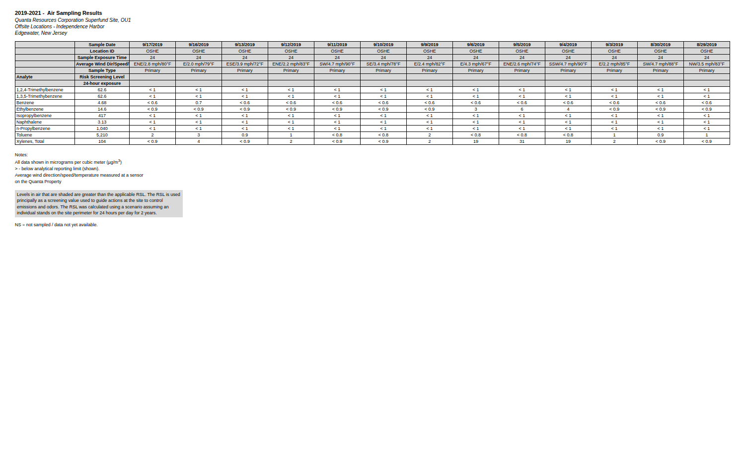2019-2021 - Air Sampling Results
Quanta Resources Corporation Superfund Site, OU1
Offsite Locations - Independence Harbor
Edgewater, New Jersey
| | Sample Date | 9/17/2019 | 9/16/2019 | 9/13/2019 | 9/12/2019 | 9/11/2019 | 9/10/2019 | 9/9/2019 | 9/6/2019 | 9/5/2019 | 9/4/2019 | 9/3/2019 | 8/30/2019 | 8/29/2019 |
| --- | --- | --- | --- | --- | --- | --- | --- | --- | --- | --- | --- | --- | --- | --- |
| | Location ID | OSHE | OSHE | OSHE | OSHE | OSHE | OSHE | OSHE | OSHE | OSHE | OSHE | OSHE | OSHE | OSHE |
| | Sample Exposure Time | 24 | 24 | 24 | 24 | 24 | 24 | 24 | 24 | 24 | 24 | 24 | 24 | 24 |
| | Average Wind Dir/Speed/Temp | ENE/2.8 mph/80°F | E/2.0 mph/79°F | ESE/3.9 mph/72°F | ENE/2.2 mph/83°F | SW/4.7 mph/90°F | SE/3.4 mph/78°F | E/2.4 mph/82°F | E/4.3 mph/67°F | ENE/2.6 mph/74°F | SSW/4.7 mph/90°F | E/2.2 mph/85°F | SW/4.7 mph/88°F | NW/3.5 mph/83°F |
| | Sample Type | Primary | Primary | Primary | Primary | Primary | Primary | Primary | Primary | Primary | Primary | Primary | Primary | Primary |
| Analyte | Risk Screening Level | | | | | | | | | | | | | |
| | 24-hour exposure | | | | | | | | | | | | | |
| 1,2,4-Trimethylbenzene | 62.6 | < 1 | < 1 | < 1 | < 1 | < 1 | < 1 | < 1 | < 1 | < 1 | < 1 | < 1 | < 1 | < 1 |
| 1,3,5-Trimethybenzene | 62.6 | < 1 | < 1 | < 1 | < 1 | < 1 | < 1 | < 1 | < 1 | < 1 | < 1 | < 1 | < 1 | < 1 |
| Benzene | 4.68 | < 0.6 | 0.7 | < 0.6 | < 0.6 | < 0.6 | < 0.6 | < 0.6 | < 0.6 | < 0.6 | < 0.6 | < 0.6 | < 0.6 | < 0.6 |
| Ethylbenzene | 14.6 | < 0.9 | < 0.9 | < 0.9 | < 0.9 | < 0.9 | < 0.9 | < 0.9 | 3 | 6 | 4 | < 0.9 | < 0.9 | < 0.9 |
| Isopropylbenzene | 417 | < 1 | < 1 | < 1 | < 1 | < 1 | < 1 | < 1 | < 1 | < 1 | < 1 | < 1 | < 1 | < 1 |
| Naphthalene | 3.13 | < 1 | < 1 | < 1 | < 1 | < 1 | < 1 | < 1 | < 1 | < 1 | < 1 | < 1 | < 1 | < 1 |
| n-Propylbenzene | 1,040 | < 1 | < 1 | < 1 | < 1 | < 1 | < 1 | < 1 | < 1 | < 1 | < 1 | < 1 | < 1 | < 1 |
| Toluene | 5,210 | 2 | 3 | 0.9 | 1 | < 0.8 | < 0.8 | 2 | < 0.8 | < 0.8 | < 0.8 | 1 | 0.9 | 1 |
| Xylenes, Total | 104 | < 0.9 | 4 | < 0.9 | 2 | < 0.9 | < 0.9 | 2 | 19 | 31 | 19 | 2 | < 0.9 | < 0.9 |
Notes:
All data shown in micrograms per cubic meter (µg/m3)
> - below analytical reporting limit (shown).
Average wind direction/speed/temperature measured at a sensor
on the Quanta Property
Levels in air that are shaded are greater than the applicable RSL. The RSL is used principally as a screening value used to guide actions at the site to control emissions and odors. The RSL was calculated using a scenario assuming an individual stands on the site perimeter for 24 hours per day for 2 years.
NS = not sampled / data not yet available.